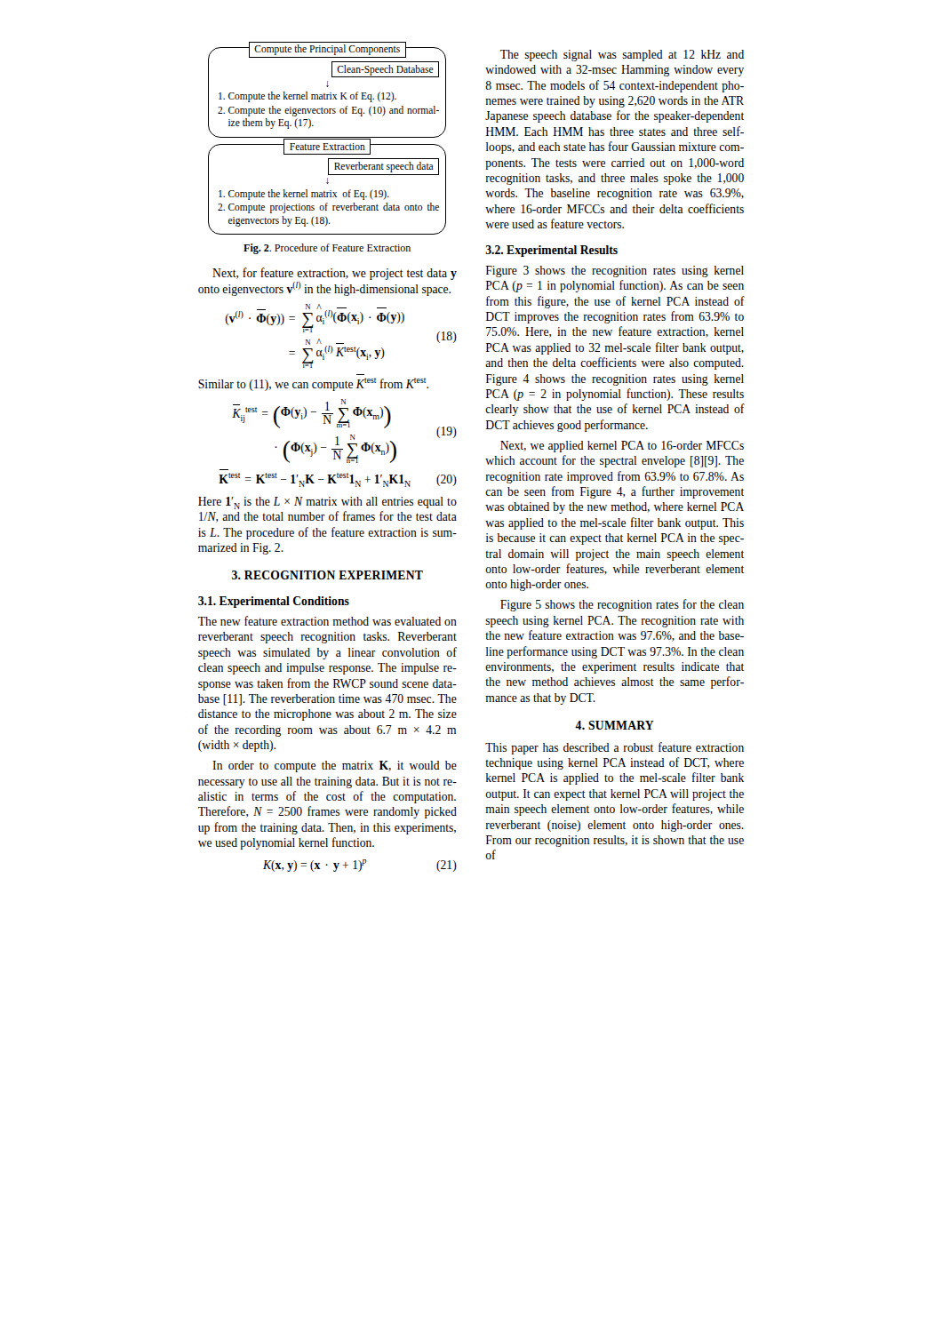Compute the Principal Components Clean-Speech Database
↓
Compute the kernel matrix K of Eq. (12).
Compute the eigenvectors of Eq. (10) and normalize them by Eq. (17).
Feature Extraction Reverberant speech data
↓
Compute the kernel matrix of Eq. (19).
Compute projections of reverberant data onto the eigenvectors by Eq. (18).
Fig. 2. Procedure of Feature Extraction
Next, for feature extraction, we project test data y onto eigenvectors v(l) in the high-dimensional space.
(v(l) · Φ(y)) = N∑i=1^αi(l)( Φ(xi) · Φ(y)) = N∑i=1^αi(l) Ktest(xi, y)
(18)
Similar to (11), we can compute Ktest from Ktest.
Kijtest = (Φ(yi) − 1 N N∑m=1 Φ(xm)) · (Φ(xj) − 1 N N∑n=1 Φ(xn))
(19)
Ktest = Ktest − 1′NK − Ktest1N + 1′NK1N
(20)
Here 1′N is the L × N matrix with all entries equal to 1/N, and the total number of frames for the test data is L. The procedure of the feature extraction is summarized in Fig. 2.
3. Recognition Experiment
3.1. Experimental Conditions
The new feature extraction method was evaluated on reverberant speech recognition tasks. Reverberant speech was simulated by a linear convolution of clean speech and impulse response. The impulse response was taken from the RWCP sound scene database [11]. The reverberation time was 470 msec. The distance to the microphone was about 2 m. The size of the recording room was about 6.7 m × 4.2 m (width × depth).
In order to compute the matrix K, it would be necessary to use all the training data. But it is not realistic in terms of the cost of the computation. Therefore, N = 2500 frames were randomly picked up from the training data. Then, in this experiments, we used polynomial kernel function.
K(x, y) = (x · y + 1)p
(21)
The speech signal was sampled at 12 kHz and windowed with a 32-msec Hamming window every 8 msec. The models of 54 context-independent phonemes were trained by using 2,620 words in the ATR Japanese speech database for the speaker-dependent HMM. Each HMM has three states and three self-loops, and each state has four Gaussian mixture components. The tests were carried out on 1,000-word recognition tasks, and three males spoke the 1,000 words. The baseline recognition rate was 63.9%, where 16-order MFCCs and their delta coefficients were used as feature vectors.
3.2. Experimental Results
Figure 3 shows the recognition rates using kernel PCA (p = 1 in polynomial function). As can be seen from this figure, the use of kernel PCA instead of DCT improves the recognition rates from 63.9% to 75.0%. Here, in the new feature extraction, kernel PCA was applied to 32 mel-scale filter bank output, and then the delta coefficients were also computed. Figure 4 shows the recognition rates using kernel PCA (p = 2 in polynomial function). These results clearly show that the use of kernel PCA instead of DCT achieves good performance.
Next, we applied kernel PCA to 16-order MFCCs which account for the spectral envelope [8][9]. The recognition rate improved from 63.9% to 67.8%. As can be seen from Figure 4, a further improvement was obtained by the new method, where kernel PCA was applied to the mel-scale filter bank output. This is because it can expect that kernel PCA in the spectral domain will project the main speech element onto low-order features, while reverberant element onto high-order ones.
Figure 5 shows the recognition rates for the clean speech using kernel PCA. The recognition rate with the new feature extraction was 97.6%, and the baseline performance using DCT was 97.3%. In the clean environments, the experiment results indicate that the new method achieves almost the same performance as that by DCT.
4. Summary
This paper has described a robust feature extraction technique using kernel PCA instead of DCT, where kernel PCA is applied to the mel-scale filter bank output. It can expect that kernel PCA will project the main speech element onto low-order features, while reverberant (noise) element onto high-order ones. From our recognition results, it is shown that the use of